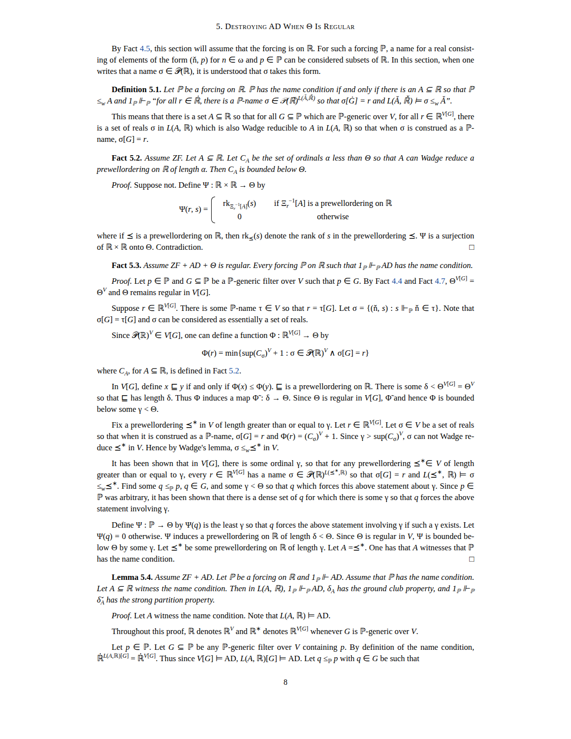5. Destroying AD When Θ Is Regular
By Fact 4.5, this section will assume that the forcing is on ℝ. For such a forcing ℙ, a name for a real consisting of elements of the form (ň, p) for n ∈ ω and p ∈ ℙ can be considered subsets of ℝ. In this section, when one writes that a name σ ∈ 𝒫(ℝ), it is understood that σ takes this form.
Definition 5.1. Let ℙ be a forcing on ℝ. ℙ has the name condition if and only if there is an A ⊆ ℝ so that ℙ ≤w A and 1ℙ ⊩ℙ “for all r ∈ ℝ̇, there is a ℙ-name σ ∈ 𝒫(ℝ̌)L(Ǎ,ℝ̌) so that σ[Ġ] = r and L(Ǎ, ℝ̌) ⊨ σ ≤w Ǎ”.
This means that there is a set A ⊆ ℝ so that for all G ⊆ ℙ which are ℙ-generic over V, for all r ∈ ℝV[G], there is a set of reals σ in L(A, ℝ) which is also Wadge reducible to A in L(A, ℝ) so that when σ is construed as a ℙ-name, σ[G] = r.
Fact 5.2. Assume ZF. Let A ⊆ ℝ. Let CA be the set of ordinals α less than Θ so that A can Wadge reduce a prewellordering on ℝ of length α. Then CA is bounded below Θ.
Proof. Suppose not. Define Ψ : ℝ × ℝ → Θ by
Ψ(r, s) =
| rk Ξ r −1 [ A ] ( s ) | if Ξ r −1 [ A ] is a prewellordering on ℝ |
| 0 | otherwise |
where if ⪯ is a prewellordering on ℝ, then rk⪯(s) denote the rank of s in the prewellordering ⪯. Ψ is a surjection of ℝ × ℝ onto Θ. Contradiction. □
Fact 5.3. Assume ZF + AD + Θ is regular. Every forcing ℙ on ℝ such that 1ℙ ⊩ℙ AD has the name condition.
Proof. Let p ∈ ℙ and G ⊆ ℙ be a ℙ-generic filter over V such that p ∈ G. By Fact 4.4 and Fact 4.7, ΘV[G] = ΘV and Θ remains regular in V[G].
Suppose r ∈ ℝV[G]. There is some ℙ-name τ ∈ V so that r = τ[G]. Let σ = {(ň, s) : s ⊩ℙ ň ∈ τ}. Note that σ[G] = τ[G] and σ can be considered as essentially a set of reals.
Since 𝒫(ℝ)V ∈ V[G], one can define a function Φ : ℝV[G] → Θ by
Φ(r) = min{sup(Cσ)V + 1 : σ ∈ 𝒫(ℝ)V ∧ σ[G] = r}
where CA, for A ⊆ ℝ, is defined in Fact 5.2.
In V[G], define x ⊑ y if and only if Φ(x) ≤ Φ(y). ⊑ is a prewellordering on ℝ. There is some δ < ΘV[G] = ΘV so that ⊑ has length δ. Thus Φ induces a map Φ̃ : δ → Θ. Since Θ is regular in V[G], Φ̃ and hence Φ is bounded below some γ < Θ.
Fix a prewellordering ⪯∗ in V of length greater than or equal to γ. Let r ∈ ℝV[G]. Let σ ∈ V be a set of reals so that when it is construed as a ℙ-name, σ[G] = r and Φ(r) = (Cσ)V + 1. Since γ > sup(Cσ)V, σ can not Wadge reduce ⪯∗ in V. Hence by Wadge's lemma, σ ≤w⪯∗ in V.
It has been shown that in V[G], there is some ordinal γ, so that for any prewellordering ⪯∗∈ V of length greater than or equal to γ, every r ∈ ℝV[G] has a name σ ∈ 𝒫(ℝ)L(⪯∗,ℝ) so that σ[G] = r and L(⪯∗, ℝ) ⊨ σ ≤w⪯∗. Find some q ≤ℙ p, q ∈ G, and some γ < Θ so that q which forces this above statement about γ. Since p ∈ ℙ was arbitrary, it has been shown that there is a dense set of q for which there is some γ so that q forces the above statement involving γ.
Define Ψ : ℙ → Θ by Ψ(q) is the least γ so that q forces the above statement involving γ if such a γ exists. Let Ψ(q) = 0 otherwise. Ψ induces a prewellordering on ℝ of length δ < Θ. Since Θ is regular in V, Ψ is bounded below Θ by some γ. Let ⪯∗ be some prewellordering on ℝ of length γ. Let A =⪯∗. One has that A witnesses that ℙ has the name condition. □
Lemma 5.4. Assume ZF + AD. Let ℙ be a forcing on ℝ and 1ℙ ⊩ AD. Assume that ℙ has the name condition. Let A ⊆ ℝ witness the name condition. Then in L(A, ℝ), 1ℙ ⊩ℙ AD, δA has the ground club property, and 1ℙ ⊩ℙ δ̌A has the strong partition property.
Proof. Let A witness the name condition. Note that L(A, ℝ) ⊨ AD.
Throughout this proof, ℝ denotes ℝV and ℝ∗ denotes ℝV[G] whenever G is ℙ-generic over V.
Let p ∈ ℙ. Let G ⊆ ℙ be any ℙ-generic filter over V containing p. By definition of the name condition, ℝ̇L(A,ℝ)[G] = ℝ̇V[G]. Thus since V[G] ⊨ AD, L(A, ℝ)[G] ⊨ AD. Let q ≤ℙ p with q ∈ G be such that
8